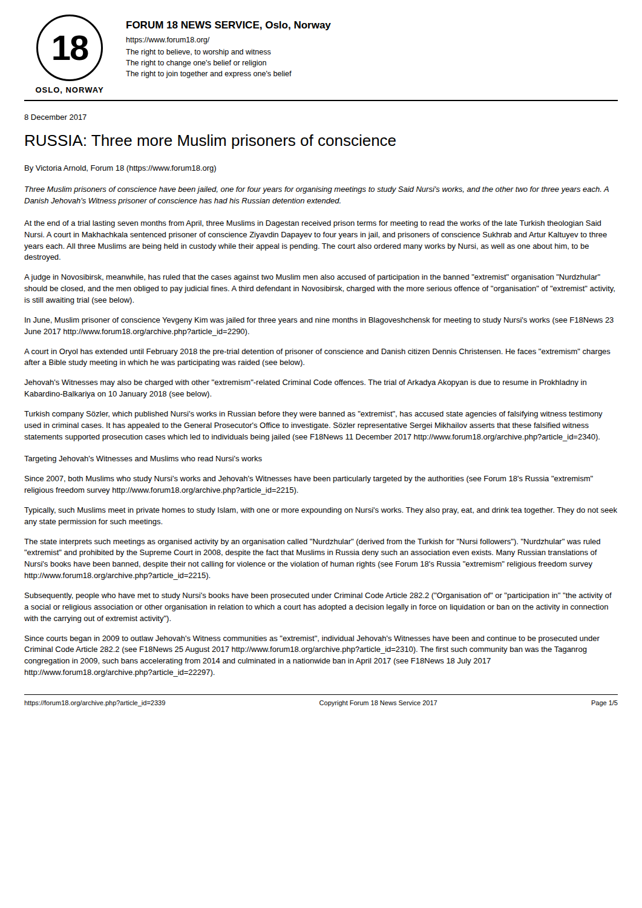18
OSLO, NORWAY
FORUM 18 NEWS SERVICE, Oslo, Norway
https://www.forum18.org/
The right to believe, to worship and witness
The right to change one's belief or religion
The right to join together and express one's belief
8 December 2017
RUSSIA: Three more Muslim prisoners of conscience
By Victoria Arnold, Forum 18 (https://www.forum18.org)
Three Muslim prisoners of conscience have been jailed, one for four years for organising meetings to study Said Nursi's works, and the other two for three years each. A Danish Jehovah's Witness prisoner of conscience has had his Russian detention extended.
At the end of a trial lasting seven months from April, three Muslims in Dagestan received prison terms for meeting to read the works of the late Turkish theologian Said Nursi. A court in Makhachkala sentenced prisoner of conscience Ziyavdin Dapayev to four years in jail, and prisoners of conscience Sukhrab and Artur Kaltuyev to three years each. All three Muslims are being held in custody while their appeal is pending. The court also ordered many works by Nursi, as well as one about him, to be destroyed.
A judge in Novosibirsk, meanwhile, has ruled that the cases against two Muslim men also accused of participation in the banned "extremist" organisation "Nurdzhular" should be closed, and the men obliged to pay judicial fines. A third defendant in Novosibirsk, charged with the more serious offence of "organisation" of "extremist" activity, is still awaiting trial (see below).
In June, Muslim prisoner of conscience Yevgeny Kim was jailed for three years and nine months in Blagoveshchensk for meeting to study Nursi's works (see F18News 23 June 2017 http://www.forum18.org/archive.php?article_id=2290).
A court in Oryol has extended until February 2018 the pre-trial detention of prisoner of conscience and Danish citizen Dennis Christensen. He faces "extremism" charges after a Bible study meeting in which he was participating was raided (see below).
Jehovah's Witnesses may also be charged with other "extremism"-related Criminal Code offences. The trial of Arkadya Akopyan is due to resume in Prokhladny in Kabardino-Balkariya on 10 January 2018 (see below).
Turkish company Sözler, which published Nursi's works in Russian before they were banned as "extremist", has accused state agencies of falsifying witness testimony used in criminal cases. It has appealed to the General Prosecutor's Office to investigate. Sözler representative Sergei Mikhailov asserts that these falsified witness statements supported prosecution cases which led to individuals being jailed (see F18News 11 December 2017 http://www.forum18.org/archive.php?article_id=2340).
Targeting Jehovah's Witnesses and Muslims who read Nursi's works
Since 2007, both Muslims who study Nursi's works and Jehovah's Witnesses have been particularly targeted by the authorities (see Forum 18's Russia "extremism" religious freedom survey http://www.forum18.org/archive.php?article_id=2215).
Typically, such Muslims meet in private homes to study Islam, with one or more expounding on Nursi's works. They also pray, eat, and drink tea together. They do not seek any state permission for such meetings.
The state interprets such meetings as organised activity by an organisation called "Nurdzhular" (derived from the Turkish for "Nursi followers"). "Nurdzhular" was ruled "extremist" and prohibited by the Supreme Court in 2008, despite the fact that Muslims in Russia deny such an association even exists. Many Russian translations of Nursi's books have been banned, despite their not calling for violence or the violation of human rights (see Forum 18's Russia "extremism" religious freedom survey http://www.forum18.org/archive.php?article_id=2215).
Subsequently, people who have met to study Nursi's books have been prosecuted under Criminal Code Article 282.2 ("Organisation of" or "participation in" "the activity of a social or religious association or other organisation in relation to which a court has adopted a decision legally in force on liquidation or ban on the activity in connection with the carrying out of extremist activity").
Since courts began in 2009 to outlaw Jehovah's Witness communities as "extremist", individual Jehovah's Witnesses have been and continue to be prosecuted under Criminal Code Article 282.2 (see F18News 25 August 2017 http://www.forum18.org/archive.php?article_id=2310). The first such community ban was the Taganrog congregation in 2009, such bans accelerating from 2014 and culminated in a nationwide ban in April 2017 (see F18News 18 July 2017 http://www.forum18.org/archive.php?article_id=22297).
https://forum18.org/archive.php?article_id=2339
Copyright Forum 18 News Service 2017
Page 1/5